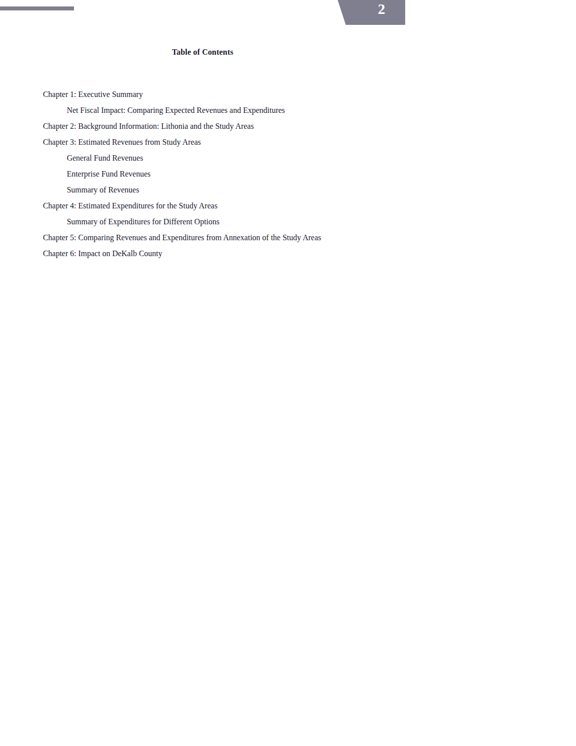2
Table of Contents
Chapter 1: Executive Summary
Net Fiscal Impact: Comparing Expected Revenues and Expenditures
Chapter 2: Background Information: Lithonia and the Study Areas
Chapter 3: Estimated Revenues from Study Areas
General Fund Revenues
Enterprise Fund Revenues
Summary of Revenues
Chapter 4: Estimated Expenditures for the Study Areas
Summary of Expenditures for Different Options
Chapter 5: Comparing Revenues and Expenditures from Annexation of the Study Areas
Chapter 6: Impact on DeKalb County